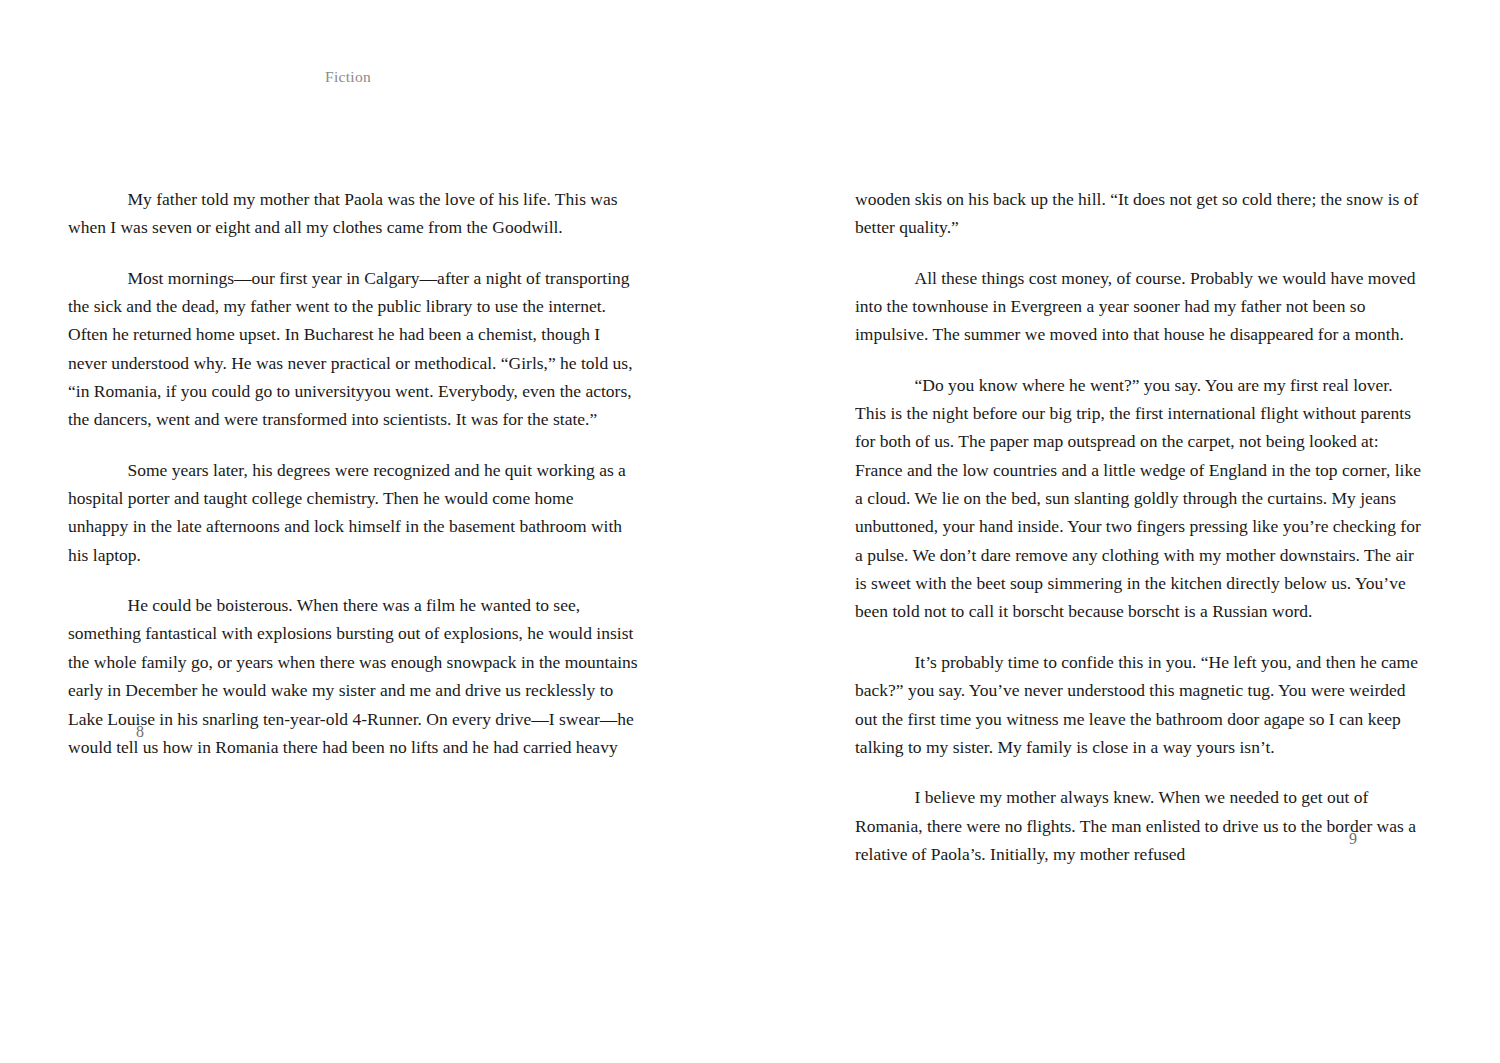Fiction
My father told my mother that Paola was the love of his life. This was when I was seven or eight and all my clothes came from the Goodwill.
Most mornings—our first year in Calgary—after a night of transporting the sick and the dead, my father went to the public library to use the internet. Often he returned home upset. In Bucharest he had been a chemist, though I never understood why. He was never practical or methodical. “Girls,” he told us, “in Romania, if you could go to universityyou went. Everybody, even the actors, the dancers, went and were transformed into scientists. It was for the state.”
Some years later, his degrees were recognized and he quit working as a hospital porter and taught college chemistry. Then he would come home unhappy in the late afternoons and lock himself in the basement bathroom with his laptop.
He could be boisterous. When there was a film he wanted to see, something fantastical with explosions bursting out of explosions, he would insist the whole family go, or years when there was enough snowpack in the mountains early in December he would wake my sister and me and drive us recklessly to Lake Louise in his snarling ten-year-old 4-Runner. On every drive—I swear—he would tell us how in Romania there had been no lifts and he had carried heavy
8
wooden skis on his back up the hill. “It does not get so cold there; the snow is of better quality.”
All these things cost money, of course. Probably we would have moved into the townhouse in Evergreen a year sooner had my father not been so impulsive. The summer we moved into that house he disappeared for a month.
“Do you know where he went?” you say. You are my first real lover. This is the night before our big trip, the first international flight without parents for both of us. The paper map outspread on the carpet, not being looked at: France and the low countries and a little wedge of England in the top corner, like a cloud. We lie on the bed, sun slanting goldly through the curtains. My jeans unbuttoned, your hand inside. Your two fingers pressing like you’re checking for a pulse. We don’t dare remove any clothing with my mother downstairs. The air is sweet with the beet soup simmering in the kitchen directly below us. You’ve been told not to call it borscht because borscht is a Russian word.
It’s probably time to confide this in you. “He left you, and then he came back?” you say. You’ve never understood this magnetic tug. You were weirded out the first time you witness me leave the bathroom door agape so I can keep talking to my sister. My family is close in a way yours isn’t.
I believe my mother always knew. When we needed to get out of Romania, there were no flights. The man enlisted to drive us to the border was a relative of Paola’s. Initially, my mother refused
9